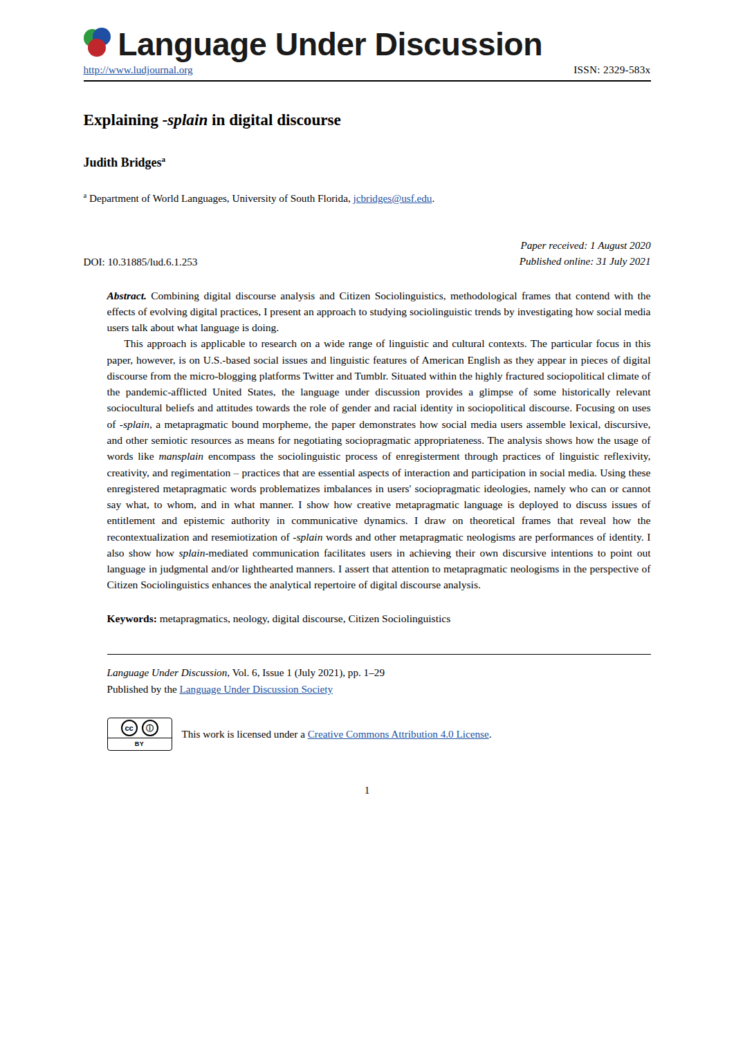Language Under Discussion
http://www.ludjournal.org ISSN: 2329-583x
Explaining -splain in digital discourse
Judith Bridgesa
a Department of World Languages, University of South Florida, jcbridges@usf.edu.
DOI: 10.31885/lud.6.1.253
Paper received: 1 August 2020
Published online: 31 July 2021
Abstract. Combining digital discourse analysis and Citizen Sociolinguistics, methodological frames that contend with the effects of evolving digital practices, I present an approach to studying sociolinguistic trends by investigating how social media users talk about what language is doing.
This approach is applicable to research on a wide range of linguistic and cultural contexts. The particular focus in this paper, however, is on U.S.-based social issues and linguistic features of American English as they appear in pieces of digital discourse from the micro-blogging platforms Twitter and Tumblr. Situated within the highly fractured sociopolitical climate of the pandemic-afflicted United States, the language under discussion provides a glimpse of some historically relevant sociocultural beliefs and attitudes towards the role of gender and racial identity in sociopolitical discourse. Focusing on uses of -splain, a metapragmatic bound morpheme, the paper demonstrates how social media users assemble lexical, discursive, and other semiotic resources as means for negotiating sociopragmatic appropriateness. The analysis shows how the usage of words like mansplain encompass the sociolinguistic process of enregisterment through practices of linguistic reflexivity, creativity, and regimentation – practices that are essential aspects of interaction and participation in social media. Using these enregistered metapragmatic words problematizes imbalances in users' sociopragmatic ideologies, namely who can or cannot say what, to whom, and in what manner. I show how creative metapragmatic language is deployed to discuss issues of entitlement and epistemic authority in communicative dynamics. I draw on theoretical frames that reveal how the recontextualization and resemiotization of -splain words and other metapragmatic neologisms are performances of identity. I also show how splain-mediated communication facilitates users in achieving their own discursive intentions to point out language in judgmental and/or lighthearted manners. I assert that attention to metapragmatic neologisms in the perspective of Citizen Sociolinguistics enhances the analytical repertoire of digital discourse analysis.
Keywords: metapragmatics, neology, digital discourse, Citizen Sociolinguistics
Language Under Discussion, Vol. 6, Issue 1 (July 2021), pp. 1–29
Published by the Language Under Discussion Society
cc ⓘ
BY
This work is licensed under a Creative Commons Attribution 4.0 License.
1